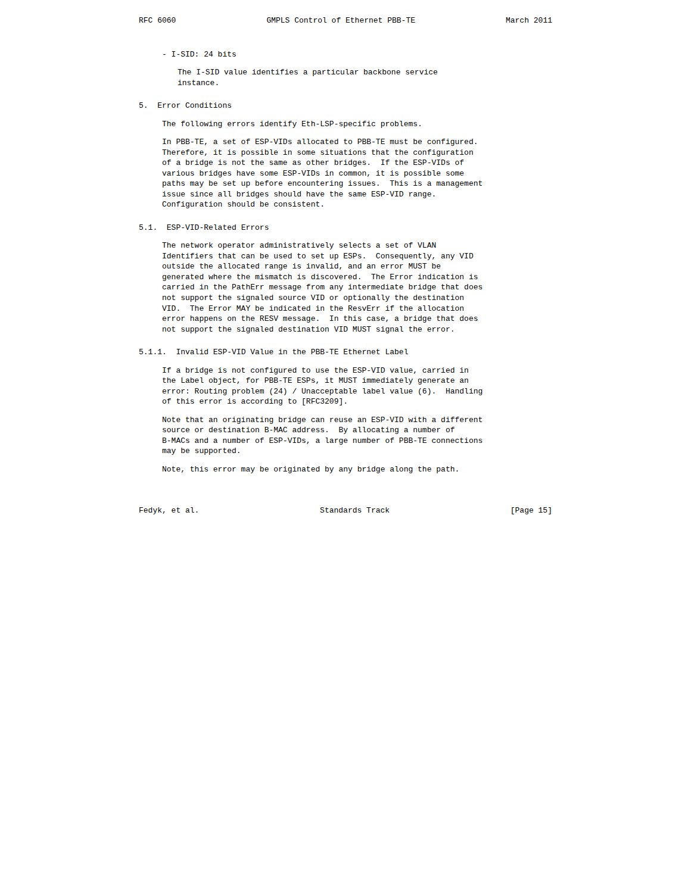RFC 6060 GMPLS Control of Ethernet PBB-TE March 2011
- I-SID: 24 bits
The I-SID value identifies a particular backbone service
instance.
5. Error Conditions
The following errors identify Eth-LSP-specific problems.
In PBB-TE, a set of ESP-VIDs allocated to PBB-TE must be configured.
Therefore, it is possible in some situations that the configuration
of a bridge is not the same as other bridges. If the ESP-VIDs of
various bridges have some ESP-VIDs in common, it is possible some
paths may be set up before encountering issues. This is a management
issue since all bridges should have the same ESP-VID range.
Configuration should be consistent.
5.1. ESP-VID-Related Errors
The network operator administratively selects a set of VLAN
Identifiers that can be used to set up ESPs. Consequently, any VID
outside the allocated range is invalid, and an error MUST be
generated where the mismatch is discovered. The Error indication is
carried in the PathErr message from any intermediate bridge that does
not support the signaled source VID or optionally the destination
VID. The Error MAY be indicated in the ResvErr if the allocation
error happens on the RESV message. In this case, a bridge that does
not support the signaled destination VID MUST signal the error.
5.1.1. Invalid ESP-VID Value in the PBB-TE Ethernet Label
If a bridge is not configured to use the ESP-VID value, carried in
the Label object, for PBB-TE ESPs, it MUST immediately generate an
error: Routing problem (24) / Unacceptable label value (6). Handling
of this error is according to [RFC3209].
Note that an originating bridge can reuse an ESP-VID with a different
source or destination B-MAC address. By allocating a number of
B-MACs and a number of ESP-VIDs, a large number of PBB-TE connections
may be supported.
Note, this error may be originated by any bridge along the path.
Fedyk, et al. Standards Track [Page 15]